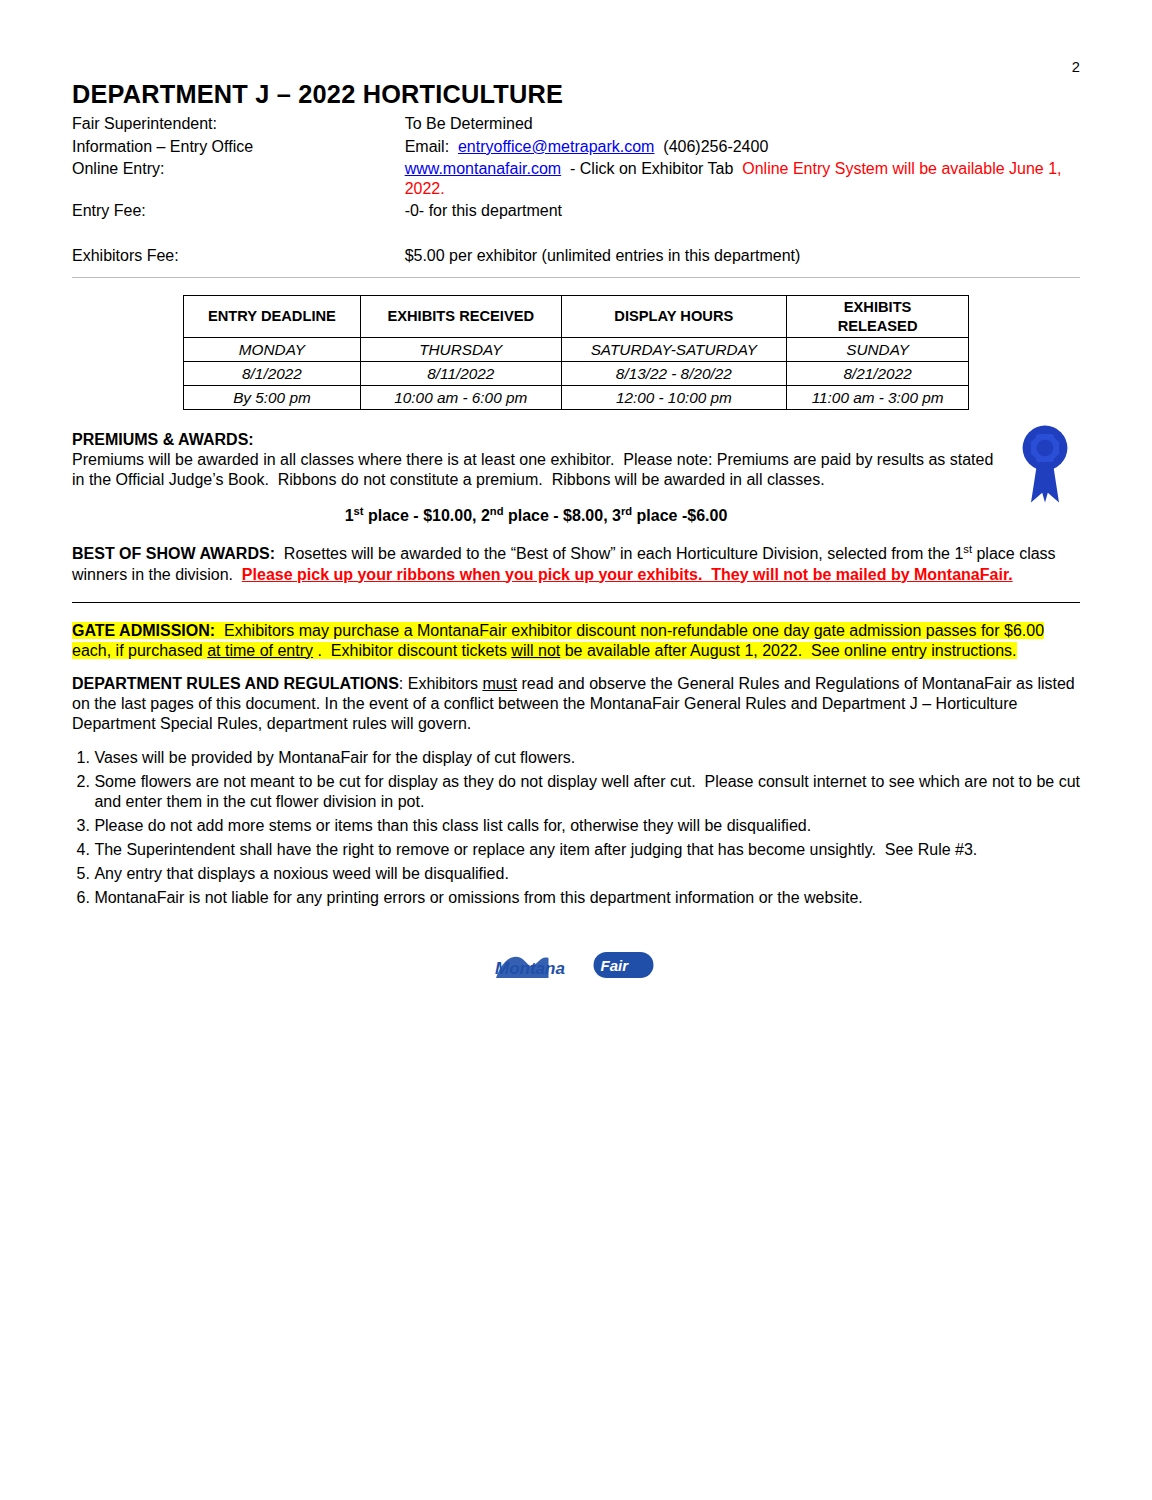2
DEPARTMENT J – 2022 HORTICULTURE
| Fair Superintendent: | To Be Determined |
| Information – Entry Office | Email: entryoffice@metrapark.com (406)256-2400 |
| Online Entry: | www.montanafair.com - Click on Exhibitor Tab Online Entry System will be available June 1, 2022. |
| Entry Fee: | -0- for this department |
| Exhibitors Fee: | $5.00 per exhibitor (unlimited entries in this department) |
| ENTRY DEADLINE | EXHIBITS RECEIVED | DISPLAY HOURS | EXHIBITS RELEASED |
| --- | --- | --- | --- |
| MONDAY | THURSDAY | SATURDAY-SATURDAY | SUNDAY |
| 8/1/2022 | 8/11/2022 | 8/13/22 - 8/20/22 | 8/21/2022 |
| By 5:00 pm | 10:00 am - 6:00 pm | 12:00 - 10:00 pm | 11:00 am - 3:00 pm |
PREMIUMS & AWARDS:
Premiums will be awarded in all classes where there is at least one exhibitor. Please note: Premiums are paid by results as stated in the Official Judge’s Book. Ribbons do not constitute a premium. Ribbons will be awarded in all classes.
1st place - $10.00, 2nd place - $8.00, 3rd place -$6.00
BEST OF SHOW AWARDS: Rosettes will be awarded to the “Best of Show” in each Horticulture Division, selected from the 1st place class winners in the division. Please pick up your ribbons when you pick up your exhibits. They will not be mailed by MontanaFair.
GATE ADMISSION: Exhibitors may purchase a MontanaFair exhibitor discount non-refundable one day gate admission passes for $6.00 each, if purchased at time of entry . Exhibitor discount tickets will not be available after August 1, 2022. See online entry instructions.
DEPARTMENT RULES AND REGULATIONS: Exhibitors must read and observe the General Rules and Regulations of MontanaFair as listed on the last pages of this document. In the event of a conflict between the MontanaFair General Rules and Department J – Horticulture Department Special Rules, department rules will govern.
Vases will be provided by MontanaFair for the display of cut flowers.
Some flowers are not meant to be cut for display as they do not display well after cut. Please consult internet to see which are not to be cut and enter them in the cut flower division in pot.
Please do not add more stems or items than this class list calls for, otherwise they will be disqualified.
The Superintendent shall have the right to remove or replace any item after judging that has become unsightly. See Rule #3.
Any entry that displays a noxious weed will be disqualified.
MontanaFair is not liable for any printing errors or omissions from this department information or the website.
Montana Fair